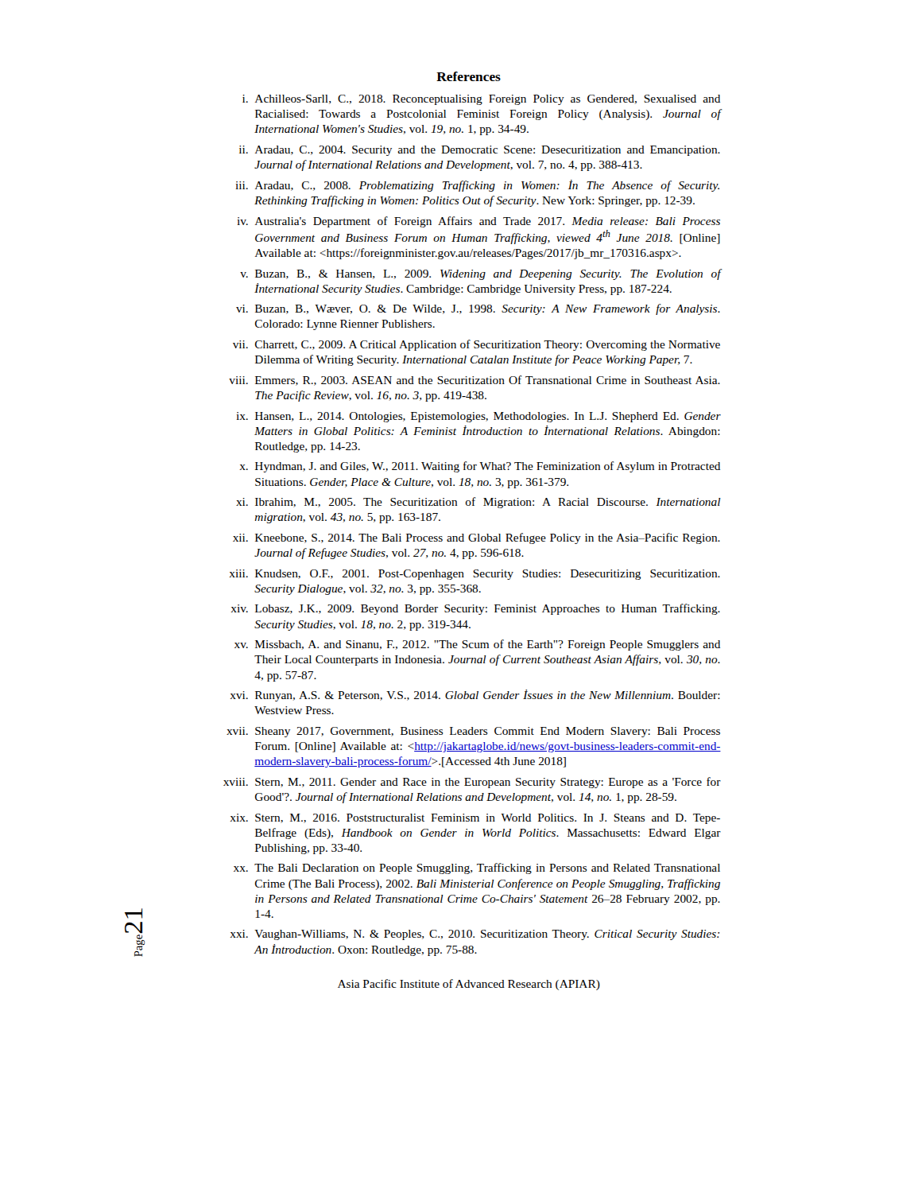References
Achilleos-Sarll, C., 2018. Reconceptualising Foreign Policy as Gendered, Sexualised and Racialised: Towards a Postcolonial Feminist Foreign Policy (Analysis). Journal of International Women's Studies, vol. 19, no. 1, pp. 34-49.
Aradau, C., 2004. Security and the Democratic Scene: Desecuritization and Emancipation. Journal of International Relations and Development, vol. 7, no. 4, pp. 388-413.
Aradau, C., 2008. Problematizing Trafficking in Women: İn The Absence of Security. Rethinking Trafficking in Women: Politics Out of Security. New York: Springer, pp. 12-39.
Australia's Department of Foreign Affairs and Trade 2017. Media release: Bali Process Government and Business Forum on Human Trafficking, viewed 4th June 2018. [Online] Available at: <https://foreignminister.gov.au/releases/Pages/2017/jb_mr_170316.aspx>.
Buzan, B., & Hansen, L., 2009. Widening and Deepening Security. The Evolution of İnternational Security Studies. Cambridge: Cambridge University Press, pp. 187-224.
Buzan, B., Wæver, O. & De Wilde, J., 1998. Security: A New Framework for Analysis. Colorado: Lynne Rienner Publishers.
Charrett, C., 2009. A Critical Application of Securitization Theory: Overcoming the Normative Dilemma of Writing Security. International Catalan Institute for Peace Working Paper, 7.
Emmers, R., 2003. ASEAN and the Securitization Of Transnational Crime in Southeast Asia. The Pacific Review, vol. 16, no. 3, pp. 419-438.
Hansen, L., 2014. Ontologies, Epistemologies, Methodologies. In L.J. Shepherd Ed. Gender Matters in Global Politics: A Feminist İntroduction to İnternational Relations. Abingdon: Routledge, pp. 14-23.
Hyndman, J. and Giles, W., 2011. Waiting for What? The Feminization of Asylum in Protracted Situations. Gender, Place & Culture, vol. 18, no. 3, pp. 361-379.
Ibrahim, M., 2005. The Securitization of Migration: A Racial Discourse. International migration, vol. 43, no. 5, pp. 163-187.
Kneebone, S., 2014. The Bali Process and Global Refugee Policy in the Asia–Pacific Region. Journal of Refugee Studies, vol. 27, no. 4, pp. 596-618.
Knudsen, O.F., 2001. Post-Copenhagen Security Studies: Desecuritizing Securitization. Security Dialogue, vol. 32, no. 3, pp. 355-368.
Lobasz, J.K., 2009. Beyond Border Security: Feminist Approaches to Human Trafficking. Security Studies, vol. 18, no. 2, pp. 319-344.
Missbach, A. and Sinanu, F., 2012. "The Scum of the Earth"? Foreign People Smugglers and Their Local Counterparts in Indonesia. Journal of Current Southeast Asian Affairs, vol. 30, no. 4, pp. 57-87.
Runyan, A.S. & Peterson, V.S., 2014. Global Gender İssues in the New Millennium. Boulder: Westview Press.
Sheany 2017, Government, Business Leaders Commit End Modern Slavery: Bali Process Forum. [Online] Available at: <http://jakartaglobe.id/news/govt-business-leaders-commit-end-modern-slavery-bali-process-forum/>.[Accessed 4th June 2018]
Stern, M., 2011. Gender and Race in the European Security Strategy: Europe as a 'Force for Good'?. Journal of International Relations and Development, vol. 14, no. 1, pp. 28-59.
Stern, M., 2016. Poststructuralist Feminism in World Politics. In J. Steans and D. Tepe-Belfrage (Eds), Handbook on Gender in World Politics. Massachusetts: Edward Elgar Publishing, pp. 33-40.
The Bali Declaration on People Smuggling, Trafficking in Persons and Related Transnational Crime (The Bali Process), 2002. Bali Ministerial Conference on People Smuggling, Trafficking in Persons and Related Transnational Crime Co-Chairs' Statement 26–28 February 2002, pp. 1-4.
Vaughan-Williams, N. & Peoples, C., 2010. Securitization Theory. Critical Security Studies: An İntroduction. Oxon: Routledge, pp. 75-88.
Page21
Asia Pacific Institute of Advanced Research (APIAR)